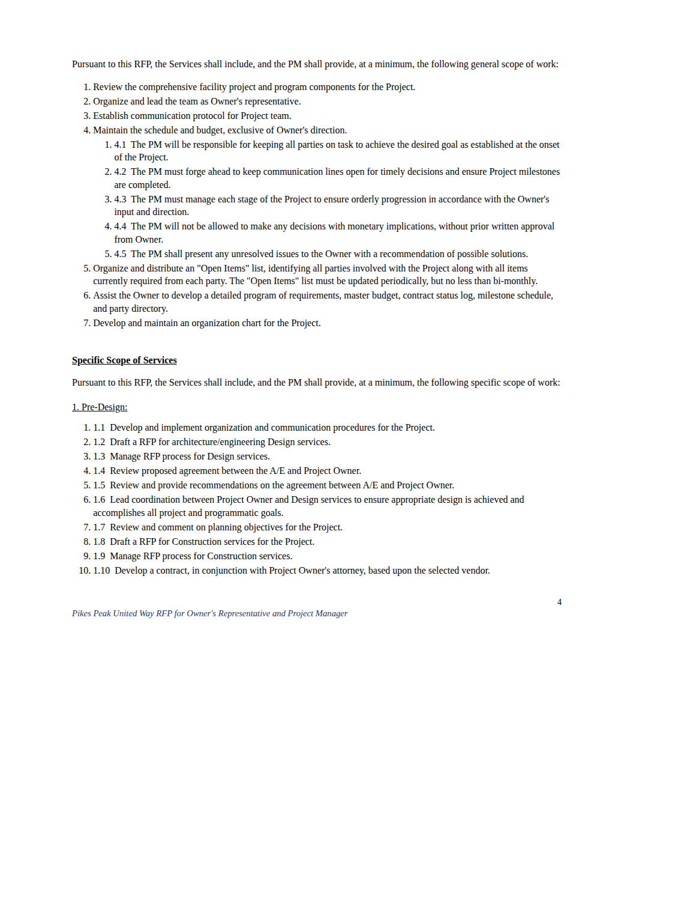Pursuant to this RFP, the Services shall include, and the PM shall provide, at a minimum, the following general scope of work:
Review the comprehensive facility project and program components for the Project.
Organize and lead the team as Owner's representative.
Establish communication protocol for Project team.
Maintain the schedule and budget, exclusive of Owner's direction.
4.1 The PM will be responsible for keeping all parties on task to achieve the desired goal as established at the onset of the Project.
4.2 The PM must forge ahead to keep communication lines open for timely decisions and ensure Project milestones are completed.
4.3 The PM must manage each stage of the Project to ensure orderly progression in accordance with the Owner's input and direction.
4.4 The PM will not be allowed to make any decisions with monetary implications, without prior written approval from Owner.
4.5 The PM shall present any unresolved issues to the Owner with a recommendation of possible solutions.
Organize and distribute an "Open Items" list, identifying all parties involved with the Project along with all items currently required from each party. The "Open Items" list must be updated periodically, but no less than bi-monthly.
Assist the Owner to develop a detailed program of requirements, master budget, contract status log, milestone schedule, and party directory.
Develop and maintain an organization chart for the Project.
Specific Scope of Services
Pursuant to this RFP, the Services shall include, and the PM shall provide, at a minimum, the following specific scope of work:
1. Pre-Design:
1.1 Develop and implement organization and communication procedures for the Project.
1.2 Draft a RFP for architecture/engineering Design services.
1.3 Manage RFP process for Design services.
1.4 Review proposed agreement between the A/E and Project Owner.
1.5 Review and provide recommendations on the agreement between A/E and Project Owner.
1.6 Lead coordination between Project Owner and Design services to ensure appropriate design is achieved and accomplishes all project and programmatic goals.
1.7 Review and comment on planning objectives for the Project.
1.8 Draft a RFP for Construction services for the Project.
1.9 Manage RFP process for Construction services.
1.10 Develop a contract, in conjunction with Project Owner's attorney, based upon the selected vendor.
4 Pikes Peak United Way RFP for Owner's Representative and Project Manager